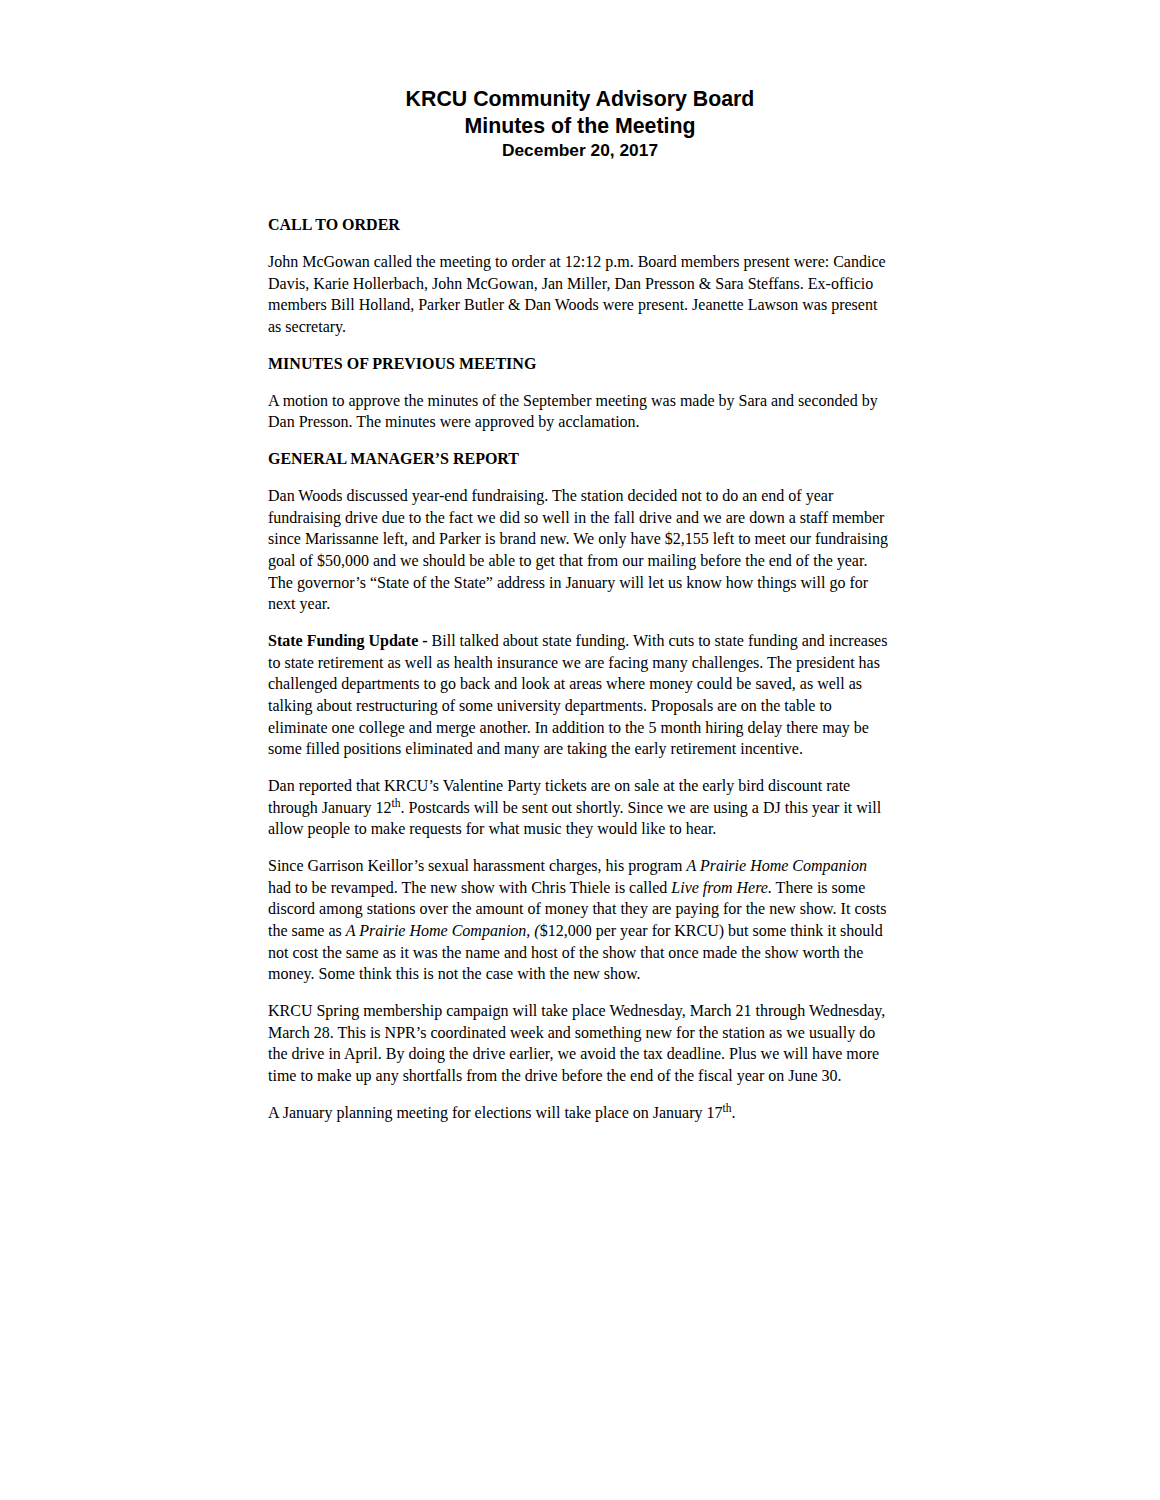KRCU Community Advisory Board
Minutes of the Meeting
December 20, 2017
Call to Order
John McGowan called the meeting to order at 12:12 p.m. Board members present were: Candice Davis, Karie Hollerbach, John McGowan, Jan Miller, Dan Presson & Sara Steffans. Ex-officio members Bill Holland, Parker Butler & Dan Woods were present. Jeanette Lawson was present as secretary.
Minutes of Previous Meeting
A motion to approve the minutes of the September meeting was made by Sara and seconded by Dan Presson. The minutes were approved by acclamation.
General Manager’s Report
Dan Woods discussed year-end fundraising. The station decided not to do an end of year fundraising drive due to the fact we did so well in the fall drive and we are down a staff member since Marissanne left, and Parker is brand new. We only have $2,155 left to meet our fundraising goal of $50,000 and we should be able to get that from our mailing before the end of the year. The governor’s “State of the State” address in January will let us know how things will go for next year.
State Funding Update - Bill talked about state funding. With cuts to state funding and increases to state retirement as well as health insurance we are facing many challenges. The president has challenged departments to go back and look at areas where money could be saved, as well as talking about restructuring of some university departments. Proposals are on the table to eliminate one college and merge another. In addition to the 5 month hiring delay there may be some filled positions eliminated and many are taking the early retirement incentive.
Dan reported that KRCU’s Valentine Party tickets are on sale at the early bird discount rate through January 12th. Postcards will be sent out shortly. Since we are using a DJ this year it will allow people to make requests for what music they would like to hear.
Since Garrison Keillor’s sexual harassment charges, his program A Prairie Home Companion had to be revamped. The new show with Chris Thiele is called Live from Here. There is some discord among stations over the amount of money that they are paying for the new show. It costs the same as A Prairie Home Companion, ($12,000 per year for KRCU) but some think it should not cost the same as it was the name and host of the show that once made the show worth the money. Some think this is not the case with the new show.
KRCU Spring membership campaign will take place Wednesday, March 21 through Wednesday, March 28. This is NPR’s coordinated week and something new for the station as we usually do the drive in April. By doing the drive earlier, we avoid the tax deadline. Plus we will have more time to make up any shortfalls from the drive before the end of the fiscal year on June 30.
A January planning meeting for elections will take place on January 17th.